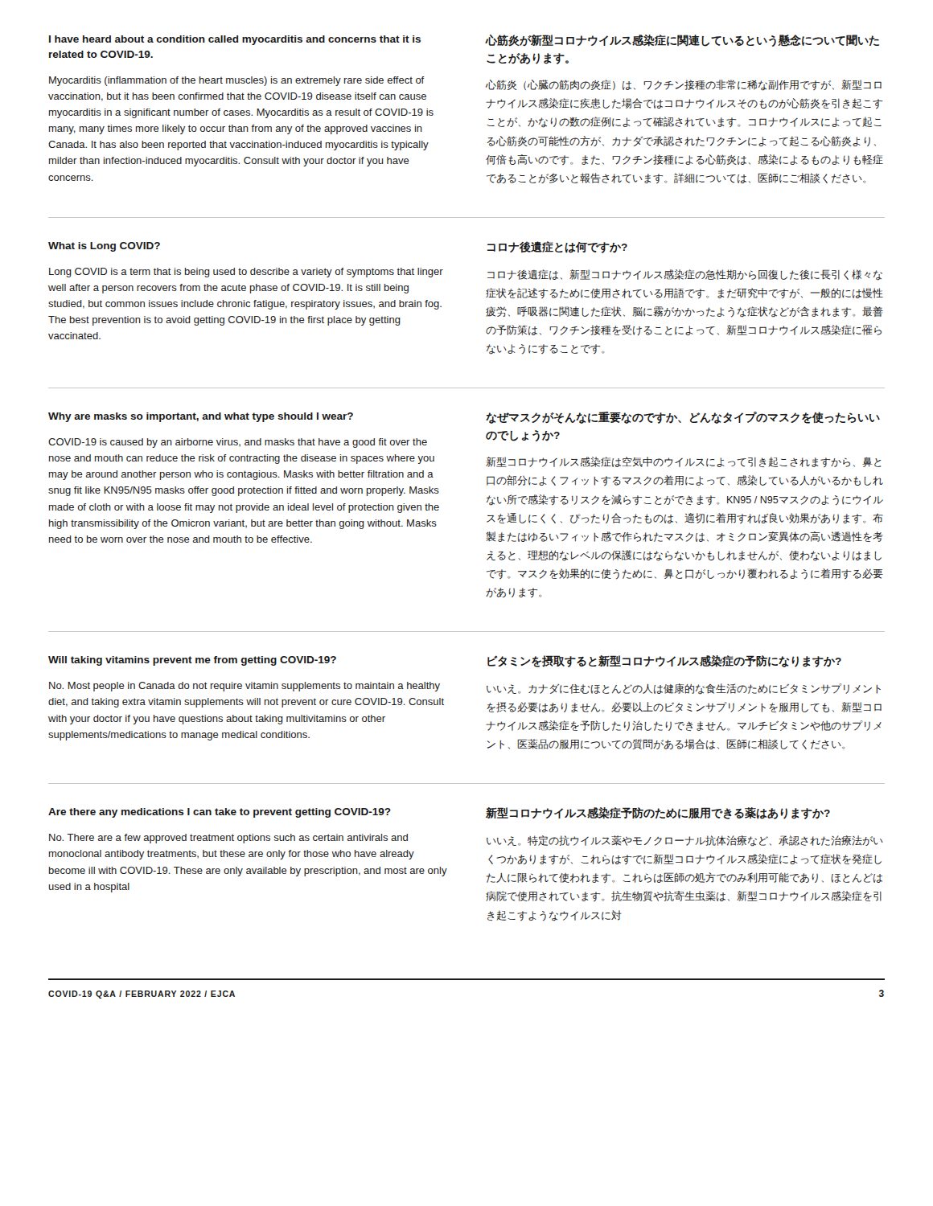I have heard about a condition called myocarditis and concerns that it is related to COVID-19.
Myocarditis (inflammation of the heart muscles) is an extremely rare side effect of vaccination, but it has been confirmed that the COVID-19 disease itself can cause myocarditis in a significant number of cases. Myocarditis as a result of COVID-19 is many, many times more likely to occur than from any of the approved vaccines in Canada. It has also been reported that vaccination-induced myocarditis is typically milder than infection-induced myocarditis. Consult with your doctor if you have concerns.
心筋炎が新型コロナウイルス感染症に関連しているという懸念について聞いたことがあります。
心筋炎（心臓の筋肉の炎症）は、ワクチン接種の非常に稀な副作用ですが、新型コロナウイルス感染症に疾患した場合ではコロナウイルスそのものが心筋炎を引き起こすことが、かなりの数の症例によって確認されています。コロナウイルスによって起こる心筋炎の可能性の方が、カナダで承認されたワクチンによって起こる心筋炎より、何倍も高いのです。また、ワクチン接種による心筋炎は、感染によるものよりも軽症であることが多いと報告されています。詳細については、医師にご相談ください。
What is Long COVID?
Long COVID is a term that is being used to describe a variety of symptoms that linger well after a person recovers from the acute phase of COVID-19. It is still being studied, but common issues include chronic fatigue, respiratory issues, and brain fog. The best prevention is to avoid getting COVID-19 in the first place by getting vaccinated.
コロナ後遺症とは何ですか?
コロナ後遺症は、新型コロナウイルス感染症の急性期から回復した後に長引く様々な症状を記述するために使用されている用語です。まだ研究中ですが、一般的には慢性疲労、呼吸器に関連した症状、脳に霧がかかったような症状などが含まれます。最善の予防策は、ワクチン接種を受けることによって、新型コロナウイルス感染症に罹らないようにすることです。
Why are masks so important, and what type should I wear?
COVID-19 is caused by an airborne virus, and masks that have a good fit over the nose and mouth can reduce the risk of contracting the disease in spaces where you may be around another person who is contagious. Masks with better filtration and a snug fit like KN95/N95 masks offer good protection if fitted and worn properly. Masks made of cloth or with a loose fit may not provide an ideal level of protection given the high transmissibility of the Omicron variant, but are better than going without. Masks need to be worn over the nose and mouth to be effective.
なぜマスクがそんなに重要なのですか、どんなタイプのマスクを使ったらいいのでしょうか?
新型コロナウイルス感染症は空気中のウイルスによって引き起こされますから、鼻と口の部分によくフィットするマスクの着用によって、感染している人がいるかもしれない所で感染するリスクを減らすことができます。KN95 / N95マスクのようにウイルスを通しにくく、ぴったり合ったものは、適切に着用すれば良い効果があります。布製またはゆるいフィット感で作られたマスクは、オミクロン変異体の高い透過性を考えると、理想的なレベルの保護にはならないかもしれませんが、使わないよりはましです。マスクを効果的に使うために、鼻と口がしっかり覆われるように着用する必要があります。
Will taking vitamins prevent me from getting COVID-19?
No. Most people in Canada do not require vitamin supplements to maintain a healthy diet, and taking extra vitamin supplements will not prevent or cure COVID-19. Consult with your doctor if you have questions about taking multivitamins or other supplements/medications to manage medical conditions.
ビタミンを摂取すると新型コロナウイルス感染症の予防になりますか?
いいえ。カナダに住むほとんどの人は健康的な食生活のためにビタミンサプリメントを摂る必要はありません。必要以上のビタミンサプリメントを服用しても、新型コロナウイルス感染症を予防したり治したりできません。マルチビタミンや他のサプリメント、医薬品の服用についての質問がある場合は、医師に相談してください。
Are there any medications I can take to prevent getting COVID-19?
No. There are a few approved treatment options such as certain antivirals and monoclonal antibody treatments, but these are only for those who have already become ill with COVID-19. These are only available by prescription, and most are only used in a hospital
新型コロナウイルス感染症予防のために服用できる薬はありますか?
いいえ。特定の抗ウイルス薬やモノクローナル抗体治療など、承認された治療法がいくつかありますが、これらはすでに新型コロナウイルス感染症によって症状を発症した人に限られて使われます。これらは医師の処方でのみ利用可能であり、ほとんどは病院で使用されています。抗生物質や抗寄生虫薬は、新型コロナウイルス感染症を引き起こすようなウイルスに対
COVID-19 Q&A / FEBRUARY 2022 / EJCA 3